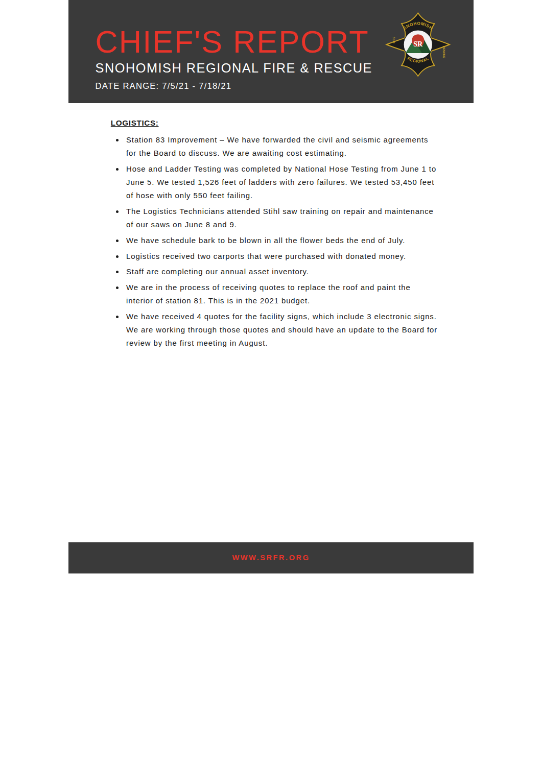Chief's Report
Snohomish Regional Fire & Rescue
Date Range: 7/5/21 - 7/18/21
SRFR Badge SR SNOHOMISH REGIONAL FIRE RESCUE
Logistics:
Station 83 Improvement – We have forwarded the civil and seismic agreements for the Board to discuss. We are awaiting cost estimating.
Hose and Ladder Testing was completed by National Hose Testing from June 1 to June 5. We tested 1,526 feet of ladders with zero failures. We tested 53,450 feet of hose with only 550 feet failing.
The Logistics Technicians attended Stihl saw training on repair and maintenance of our saws on June 8 and 9.
We have schedule bark to be blown in all the flower beds the end of July.
Logistics received two carports that were purchased with donated money.
Staff are completing our annual asset inventory.
We are in the process of receiving quotes to replace the roof and paint the interior of station 81. This is in the 2021 budget.
We have received 4 quotes for the facility signs, which include 3 electronic signs. We are working through those quotes and should have an update to the Board for review by the first meeting in August.
WWW.SRFR.ORG